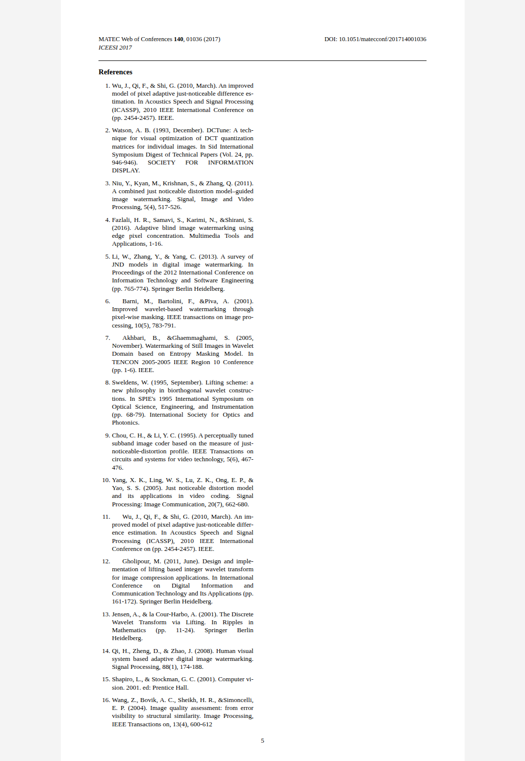MATEC Web of Conferences 140, 01036 (2017)
ICEESI 2017
DOI: 10.1051/matecconf/201714001036
References
Wu, J., Qi, F., & Shi, G. (2010, March). An improved model of pixel adaptive just-noticeable difference estimation. In Acoustics Speech and Signal Processing (ICASSP), 2010 IEEE International Conference on (pp. 2454-2457). IEEE.
Watson, A. B. (1993, December). DCTune: A technique for visual optimization of DCT quantization matrices for individual images. In Sid International Symposium Digest of Technical Papers (Vol. 24, pp. 946-946). SOCIETY FOR INFORMATION DISPLAY.
Niu, Y., Kyan, M., Krishnan, S., & Zhang, Q. (2011). A combined just noticeable distortion model–guided image watermarking. Signal, Image and Video Processing, 5(4), 517-526.
Fazlali, H. R., Samavi, S., Karimi, N., &Shirani, S. (2016). Adaptive blind image watermarking using edge pixel concentration. Multimedia Tools and Applications, 1-16.
Li, W., Zhang, Y., & Yang, C. (2013). A survey of JND models in digital image watermarking. In Proceedings of the 2012 International Conference on Information Technology and Software Engineering (pp. 765-774). Springer Berlin Heidelberg.
Barni, M., Bartolini, F., &Piva, A. (2001). Improved wavelet-based watermarking through pixel-wise masking. IEEE transactions on image processing, 10(5), 783-791.
Akhbari, B., &Ghaemmaghami, S. (2005, November). Watermarking of Still Images in Wavelet Domain based on Entropy Masking Model. In TENCON 2005-2005 IEEE Region 10 Conference (pp. 1-6). IEEE.
Sweldens, W. (1995, September). Lifting scheme: a new philosophy in biorthogonal wavelet constructions. In SPIE's 1995 International Symposium on Optical Science, Engineering, and Instrumentation (pp. 68-79). International Society for Optics and Photonics.
Chou, C. H., & Li, Y. C. (1995). A perceptually tuned subband image coder based on the measure of just-noticeable-distortion profile. IEEE Transactions on circuits and systems for video technology, 5(6), 467-476.
Yang, X. K., Ling, W. S., Lu, Z. K., Ong, E. P., & Yao, S. S. (2005). Just noticeable distortion model and its applications in video coding. Signal Processing: Image Communication, 20(7), 662-680.
Wu, J., Qi, F., & Shi, G. (2010, March). An improved model of pixel adaptive just-noticeable difference estimation. In Acoustics Speech and Signal Processing (ICASSP), 2010 IEEE International Conference on (pp. 2454-2457). IEEE.
Gholipour, M. (2011, June). Design and implementation of lifting based integer wavelet transform for image compression applications. In International Conference on Digital Information and Communication Technology and Its Applications (pp. 161-172). Springer Berlin Heidelberg.
Jensen, A., & la Cour-Harbo, A. (2001). The Discrete Wavelet Transform via Lifting. In Ripples in Mathematics (pp. 11-24). Springer Berlin Heidelberg.
Qi, H., Zheng, D., & Zhao, J. (2008). Human visual system based adaptive digital image watermarking. Signal Processing, 88(1), 174-188.
Shapiro, L., & Stockman, G. C. (2001). Computer vision. 2001. ed: Prentice Hall.
Wang, Z., Bovik, A. C., Sheikh, H. R., &Simoncelli, E. P. (2004). Image quality assessment: from error visibility to structural similarity. Image Processing, IEEE Transactions on, 13(4), 600-612
5